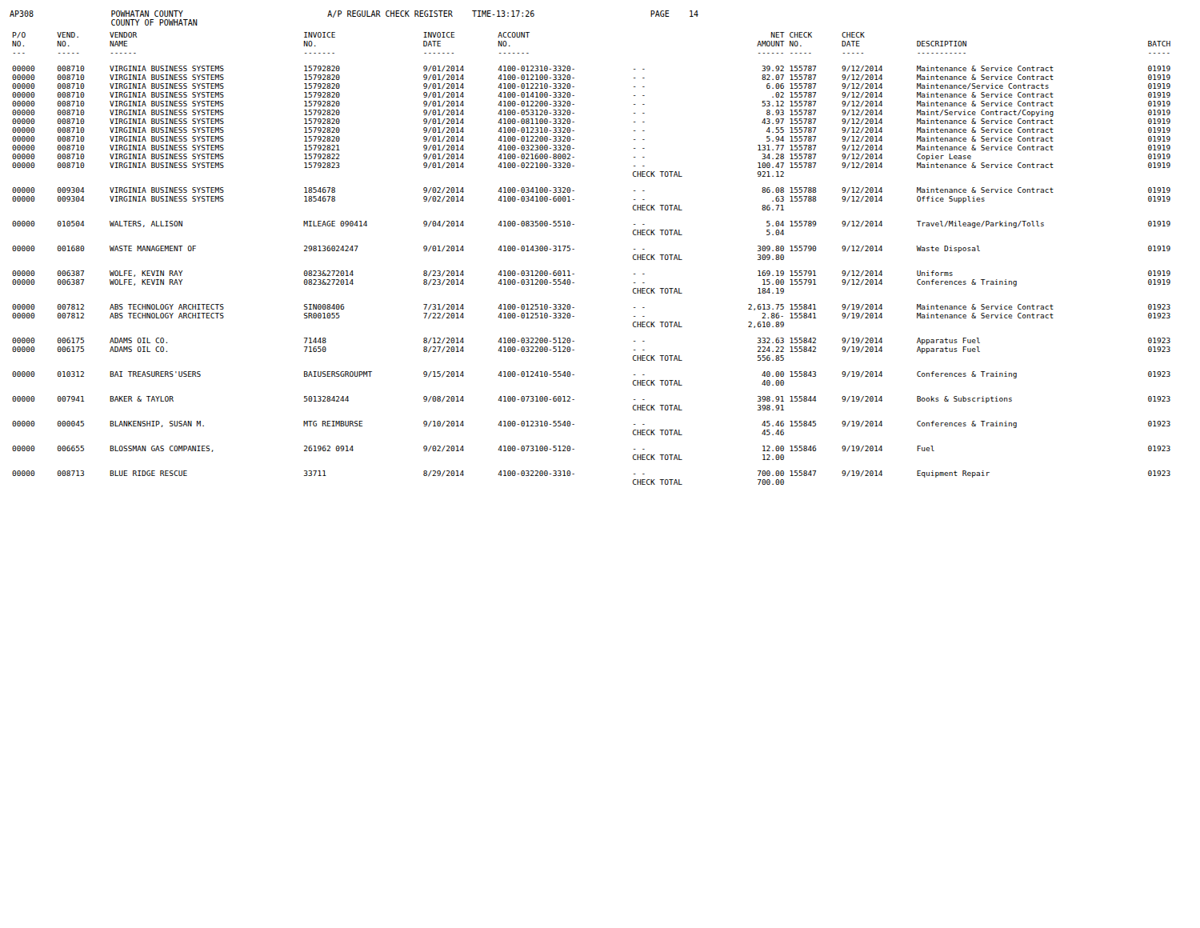AP308 POWHATAN COUNTY A/P REGULAR CHECK REGISTER TIME-13:17:26 PAGE 14 COUNTY OF POWHATAN
| P/O | VEND. | VENDOR | INVOICE | INVOICE | ACCOUNT | | NET | CHECK | CHECK | | |
| --- | --- | --- | --- | --- | --- | --- | --- | --- | --- | --- | --- |
| NO. | NO. | NAME | NO. | DATE | NO. | | AMOUNT | NO. | DATE | DESCRIPTION | BATCH |
| --- | ----- | ------ | ------- | ------- | ------- | | ------ | ----- | ----- | ----------- | ----- |
| 00000 | 008710 | VIRGINIA BUSINESS SYSTEMS | 15792820 | 9/01/2014 | 4100-012310-3320- | - - | 39.92 | 155787 | 9/12/2014 | Maintenance & Service Contract | 01919 |
| 00000 | 008710 | VIRGINIA BUSINESS SYSTEMS | 15792820 | 9/01/2014 | 4100-012100-3320- | - - | 82.07 | 155787 | 9/12/2014 | Maintenance & Service Contract | 01919 |
| 00000 | 008710 | VIRGINIA BUSINESS SYSTEMS | 15792820 | 9/01/2014 | 4100-012210-3320- | - - | 6.06 | 155787 | 9/12/2014 | Maintenance/Service Contracts | 01919 |
| 00000 | 008710 | VIRGINIA BUSINESS SYSTEMS | 15792820 | 9/01/2014 | 4100-014100-3320- | - - | .02 | 155787 | 9/12/2014 | Maintenance & Service Contract | 01919 |
| 00000 | 008710 | VIRGINIA BUSINESS SYSTEMS | 15792820 | 9/01/2014 | 4100-012200-3320- | - - | 53.12 | 155787 | 9/12/2014 | Maintenance & Service Contract | 01919 |
| 00000 | 008710 | VIRGINIA BUSINESS SYSTEMS | 15792820 | 9/01/2014 | 4100-053120-3320- | - - | 8.93 | 155787 | 9/12/2014 | Maint/Service Contract/Copying | 01919 |
| 00000 | 008710 | VIRGINIA BUSINESS SYSTEMS | 15792820 | 9/01/2014 | 4100-081100-3320- | - - | 43.97 | 155787 | 9/12/2014 | Maintenance & Service Contract | 01919 |
| 00000 | 008710 | VIRGINIA BUSINESS SYSTEMS | 15792820 | 9/01/2014 | 4100-012310-3320- | - - | 4.55 | 155787 | 9/12/2014 | Maintenance & Service Contract | 01919 |
| 00000 | 008710 | VIRGINIA BUSINESS SYSTEMS | 15792820 | 9/01/2014 | 4100-012200-3320- | - - | 5.94 | 155787 | 9/12/2014 | Maintenance & Service Contract | 01919 |
| 00000 | 008710 | VIRGINIA BUSINESS SYSTEMS | 15792821 | 9/01/2014 | 4100-032300-3320- | - - | 131.77 | 155787 | 9/12/2014 | Maintenance & Service Contract | 01919 |
| 00000 | 008710 | VIRGINIA BUSINESS SYSTEMS | 15792822 | 9/01/2014 | 4100-021600-8002- | - - | 34.28 | 155787 | 9/12/2014 | Copier Lease | 01919 |
| 00000 | 008710 | VIRGINIA BUSINESS SYSTEMS | 15792823 | 9/01/2014 | 4100-022100-3320- | - - | 100.47 | 155787 | 9/12/2014 | Maintenance & Service Contract | 01919 |
| | | | | | | CHECK TOTAL | 921.12 | | | | |
| 00000 | 009304 | VIRGINIA BUSINESS SYSTEMS | 1854678 | 9/02/2014 | 4100-034100-3320- | - - | 86.08 | 155788 | 9/12/2014 | Maintenance & Service Contract | 01919 |
| 00000 | 009304 | VIRGINIA BUSINESS SYSTEMS | 1854678 | 9/02/2014 | 4100-034100-6001- | - - | .63 | 155788 | 9/12/2014 | Office Supplies | 01919 |
| | | | | | | CHECK TOTAL | 86.71 | | | | |
| 00000 | 010504 | WALTERS, ALLISON | MILEAGE 090414 | 9/04/2014 | 4100-083500-5510- | - - | 5.04 | 155789 | 9/12/2014 | Travel/Mileage/Parking/Tolls | 01919 |
| | | | | | | CHECK TOTAL | 5.04 | | | | |
| 00000 | 001680 | WASTE MANAGEMENT OF | 298136024247 | 9/01/2014 | 4100-014300-3175- | - - | 309.80 | 155790 | 9/12/2014 | Waste Disposal | 01919 |
| | | | | | | CHECK TOTAL | 309.80 | | | | |
| 00000 | 006387 | WOLFE, KEVIN RAY | 0823&272014 | 8/23/2014 | 4100-031200-6011- | - - | 169.19 | 155791 | 9/12/2014 | Uniforms | 01919 |
| 00000 | 006387 | WOLFE, KEVIN RAY | 0823&272014 | 8/23/2014 | 4100-031200-5540- | - - | 15.00 | 155791 | 9/12/2014 | Conferences & Training | 01919 |
| | | | | | | CHECK TOTAL | 184.19 | | | | |
| 00000 | 007812 | ABS TECHNOLOGY ARCHITECTS | SIN008406 | 7/31/2014 | 4100-012510-3320- | - - | 2,613.75 | 155841 | 9/19/2014 | Maintenance & Service Contract | 01923 |
| 00000 | 007812 | ABS TECHNOLOGY ARCHITECTS | SR001055 | 7/22/2014 | 4100-012510-3320- | - - | 2.86- | 155841 | 9/19/2014 | Maintenance & Service Contract | 01923 |
| | | | | | | CHECK TOTAL | 2,610.89 | | | | |
| 00000 | 006175 | ADAMS OIL CO. | 71448 | 8/12/2014 | 4100-032200-5120- | - - | 332.63 | 155842 | 9/19/2014 | Apparatus Fuel | 01923 |
| 00000 | 006175 | ADAMS OIL CO. | 71650 | 8/27/2014 | 4100-032200-5120- | - - | 224.22 | 155842 | 9/19/2014 | Apparatus Fuel | 01923 |
| | | | | | | CHECK TOTAL | 556.85 | | | | |
| 00000 | 010312 | BAI TREASURERS'USERS | BAIUSERSGROUPMT | 9/15/2014 | 4100-012410-5540- | - - | 40.00 | 155843 | 9/19/2014 | Conferences & Training | 01923 |
| | | | | | | CHECK TOTAL | 40.00 | | | | |
| 00000 | 007941 | BAKER & TAYLOR | 5013284244 | 9/08/2014 | 4100-073100-6012- | - - | 398.91 | 155844 | 9/19/2014 | Books & Subscriptions | 01923 |
| | | | | | | CHECK TOTAL | 398.91 | | | | |
| 00000 | 000045 | BLANKENSHIP, SUSAN M. | MTG REIMBURSE | 9/10/2014 | 4100-012310-5540- | - - | 45.46 | 155845 | 9/19/2014 | Conferences & Training | 01923 |
| | | | | | | CHECK TOTAL | 45.46 | | | | |
| 00000 | 006655 | BLOSSMAN GAS COMPANIES, | 261962 0914 | 9/02/2014 | 4100-073100-5120- | - - | 12.00 | 155846 | 9/19/2014 | Fuel | 01923 |
| | | | | | | CHECK TOTAL | 12.00 | | | | |
| 00000 | 008713 | BLUE RIDGE RESCUE | 33711 | 8/29/2014 | 4100-032200-3310- | - - | 700.00 | 155847 | 9/19/2014 | Equipment Repair | 01923 |
| | | | | | | CHECK TOTAL | 700.00 | | | | |